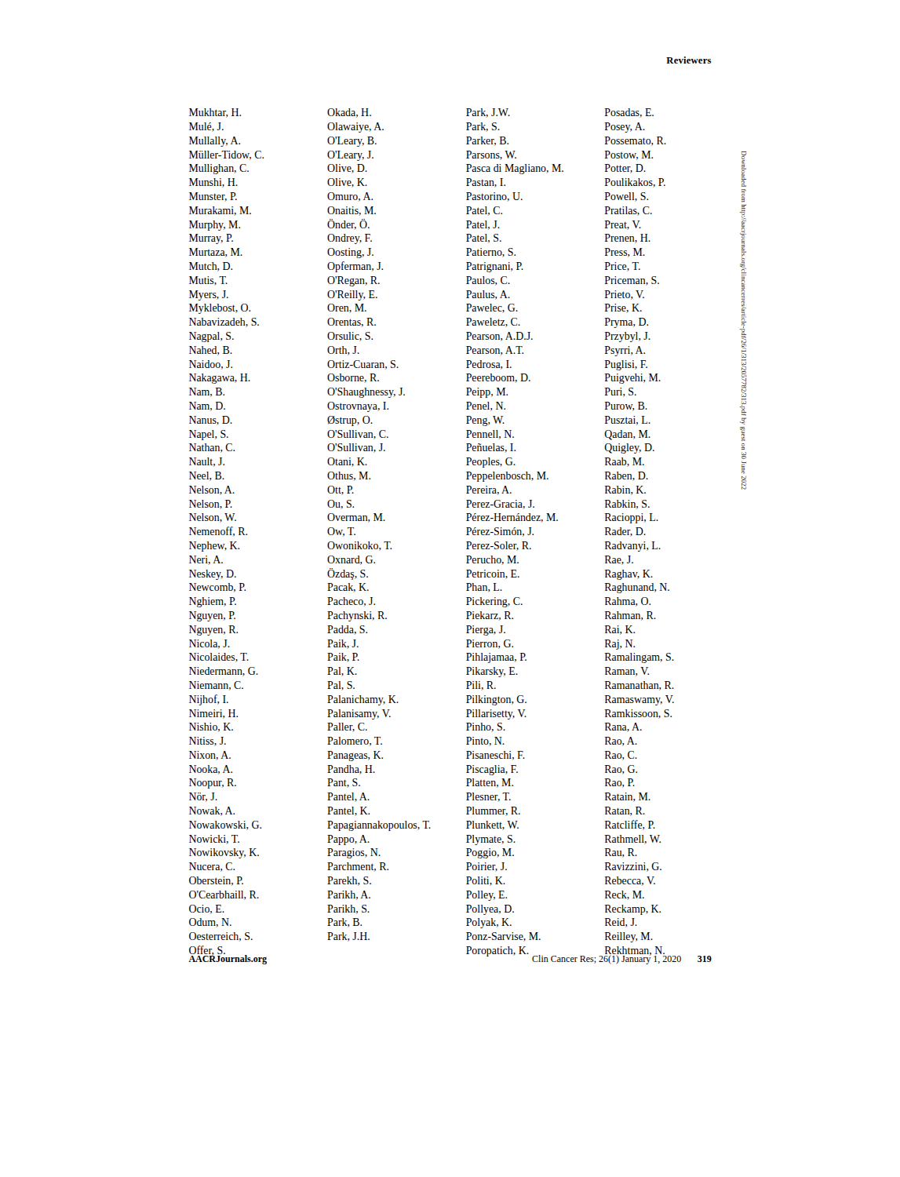Reviewers
Mukhtar, H.
Mulé, J.
Mullally, A.
Müller-Tidow, C.
Mullighan, C.
Munshi, H.
Munster, P.
Murakami, M.
Murphy, M.
Murray, P.
Murtaza, M.
Mutch, D.
Mutis, T.
Myers, J.
Myklebost, O.
Nabavizadeh, S.
Nagpal, S.
Nahed, B.
Naidoo, J.
Nakagawa, H.
Nam, B.
Nam, D.
Nanus, D.
Napel, S.
Nathan, C.
Nault, J.
Neel, B.
Nelson, A.
Nelson, P.
Nelson, W.
Nemenoff, R.
Nephew, K.
Neri, A.
Neskey, D.
Newcomb, P.
Nghiem, P.
Nguyen, P.
Nguyen, R.
Nicola, J.
Nicolaides, T.
Niedermann, G.
Niemann, C.
Nijhof, I.
Nimeiri, H.
Nishio, K.
Nitiss, J.
Nixon, A.
Nooka, A.
Noopur, R.
Nör, J.
Nowak, A.
Nowakowski, G.
Nowicki, T.
Nowikovsky, K.
Nucera, C.
Oberstein, P.
O'Cearbhaill, R.
Ocio, E.
Odum, N.
Oesterreich, S.
Offer, S.
Okada, H.
Olawaiye, A.
O'Leary, B.
O'Leary, J.
Olive, D.
Olive, K.
Omuro, A.
Onaitis, M.
Önder, Ö.
Ondrey, F.
Oosting, J.
Opferman, J.
O'Regan, R.
O'Reilly, E.
Oren, M.
Orentas, R.
Orsulic, S.
Orth, J.
Ortiz-Cuaran, S.
Osborne, R.
O'Shaughnessy, J.
Ostrovnaya, I.
Østrup, O.
O'Sullivan, C.
O'Sullivan, J.
Otani, K.
Othus, M.
Ott, P.
Ou, S.
Overman, M.
Ow, T.
Owonikoko, T.
Oxnard, G.
Özdaş, S.
Pacak, K.
Pacheco, J.
Pachynski, R.
Padda, S.
Paik, J.
Paik, P.
Pal, K.
Pal, S.
Palanichamy, K.
Palanisamy, V.
Paller, C.
Palomero, T.
Panageas, K.
Pandha, H.
Pant, S.
Pantel, A.
Pantel, K.
Papagiannakopoulos, T.
Pappo, A.
Paragios, N.
Parchment, R.
Parekh, S.
Parikh, A.
Parikh, S.
Park, B.
Park, J.H.
Park, J.W.
Park, S.
Parker, B.
Parsons, W.
Pasca di Magliano, M.
Pastan, I.
Pastorino, U.
Patel, C.
Patel, J.
Patel, S.
Patierno, S.
Patrignani, P.
Paulos, C.
Paulus, A.
Pawelec, G.
Paweletz, C.
Pearson, A.D.J.
Pearson, A.T.
Pedrosa, I.
Peereboom, D.
Peipp, M.
Penel, N.
Peng, W.
Pennell, N.
Peñuelas, I.
Peoples, G.
Peppelenbosch, M.
Pereira, A.
Perez-Gracia, J.
Pérez-Hernández, M.
Pérez-Simón, J.
Perez-Soler, R.
Perucho, M.
Petricoin, E.
Phan, L.
Pickering, C.
Piekarz, R.
Pierga, J.
Pierron, G.
Pihlajamaa, P.
Pikarsky, E.
Pili, R.
Pilkington, G.
Pillarisetty, V.
Pinho, S.
Pinto, N.
Pisaneschi, F.
Piscaglia, F.
Platten, M.
Plesner, T.
Plummer, R.
Plunkett, W.
Plymate, S.
Poggio, M.
Poirier, J.
Politi, K.
Polley, E.
Pollyea, D.
Polyak, K.
Ponz-Sarvise, M.
Poropatich, K.
Posadas, E.
Posey, A.
Possemato, R.
Postow, M.
Potter, D.
Poulikakos, P.
Powell, S.
Pratilas, C.
Preat, V.
Prenen, H.
Press, M.
Price, T.
Priceman, S.
Prieto, V.
Prise, K.
Pryma, D.
Przybyl, J.
Psyrri, A.
Puglisi, F.
Puigvehi, M.
Puri, S.
Purow, B.
Pusztai, L.
Qadan, M.
Quigley, D.
Raab, M.
Raben, D.
Rabin, K.
Rabkin, S.
Racioppi, L.
Rader, D.
Radvanyi, L.
Rae, J.
Raghav, K.
Raghunand, N.
Rahma, O.
Rahman, R.
Rai, K.
Raj, N.
Ramalingam, S.
Raman, V.
Ramanathan, R.
Ramaswamy, V.
Ramkissoon, S.
Rana, A.
Rao, A.
Rao, C.
Rao, G.
Rao, P.
Ratain, M.
Ratan, R.
Ratcliffe, P.
Rathmell, W.
Rau, R.
Ravizzini, G.
Rebecca, V.
Reck, M.
Reckamp, K.
Reid, J.
Reilley, M.
Rekhtman, N.
Downloaded from http://aacrjournals.org/clincancerres/article-pdf/26/1/313/2057782/313.pdf by guest on 30 June 2022
AACRJournals.org
Clin Cancer Res; 26(1) January 1, 2020 319